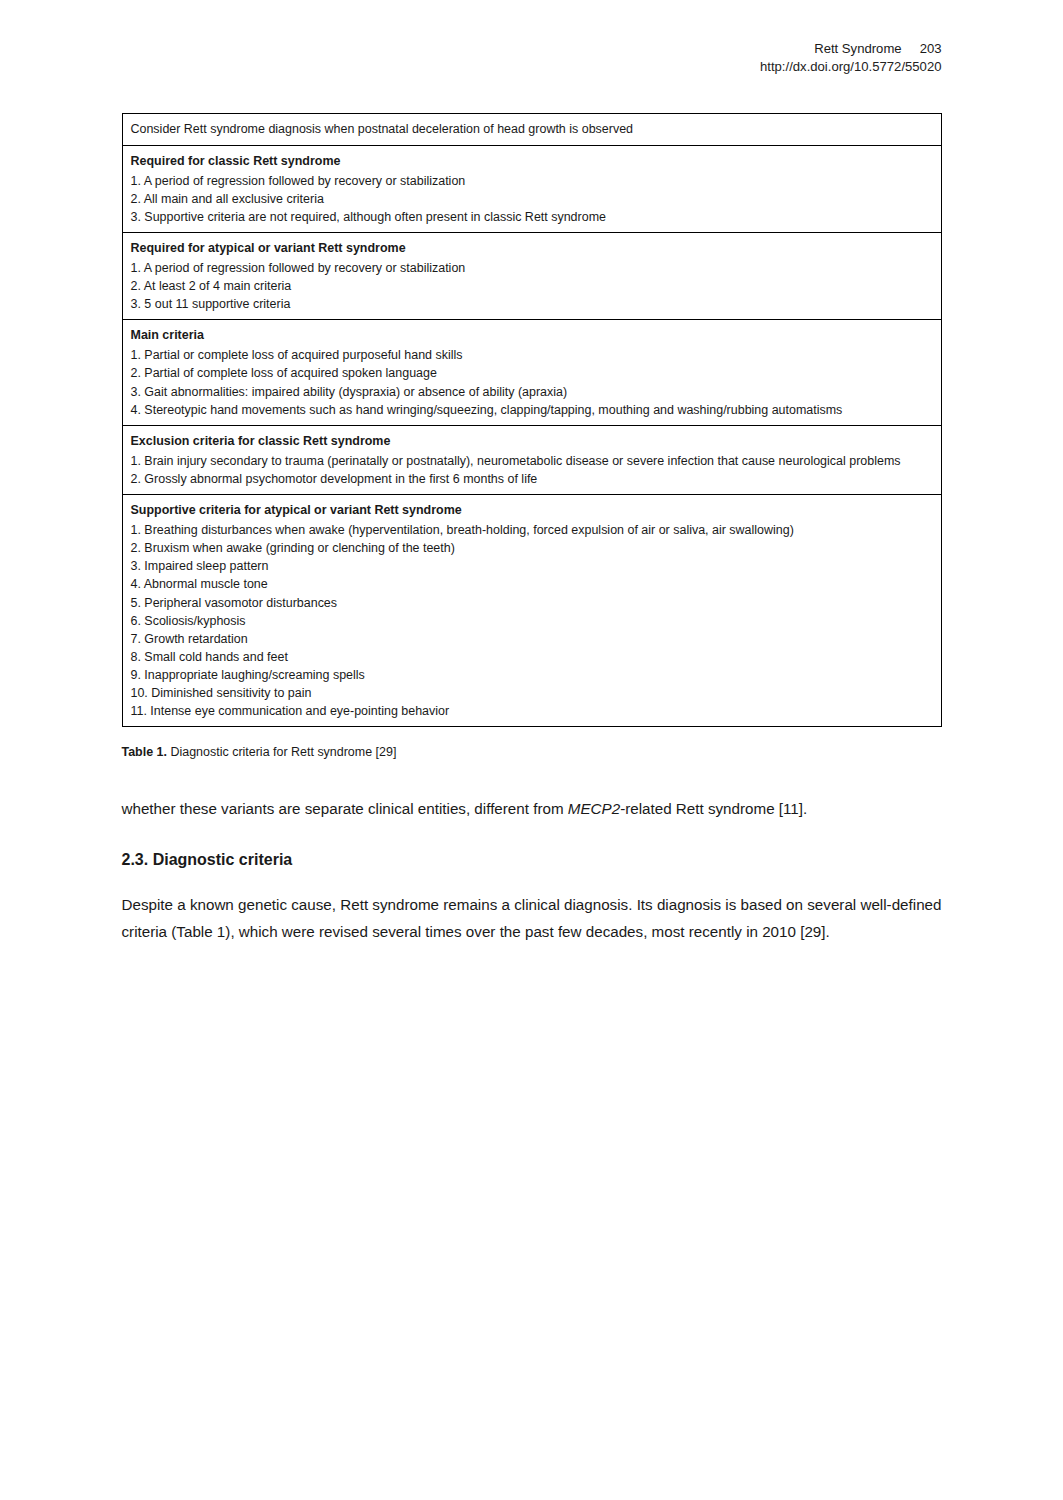Rett Syndrome203
http://dx.doi.org/10.5772/55020
| Consider Rett syndrome diagnosis when postnatal deceleration of head growth is observed |
| Required for classic Rett syndrome |
| 1. A period of regression followed by recovery or stabilization 2. All main and all exclusive criteria 3. Supportive criteria are not required, although often present in classic Rett syndrome |
| Required for atypical or variant Rett syndrome |
| 1. A period of regression followed by recovery or stabilization 2. At least 2 of 4 main criteria 3. 5 out 11 supportive criteria |
| Main criteria |
| 1. Partial or complete loss of acquired purposeful hand skills 2. Partial of complete loss of acquired spoken language 3. Gait abnormalities: impaired ability (dyspraxia) or absence of ability (apraxia) 4. Stereotypic hand movements such as hand wringing/squeezing, clapping/tapping, mouthing and washing/rubbing automatisms |
| Exclusion criteria for classic Rett syndrome |
| 1. Brain injury secondary to trauma (perinatally or postnatally), neurometabolic disease or severe infection that cause neurological problems 2. Grossly abnormal psychomotor development in the first 6 months of life |
| Supportive criteria for atypical or variant Rett syndrome |
| 1. Breathing disturbances when awake (hyperventilation, breath-holding, forced expulsion of air or saliva, air swallowing) 2. Bruxism when awake (grinding or clenching of the teeth) 3. Impaired sleep pattern 4. Abnormal muscle tone 5. Peripheral vasomotor disturbances 6. Scoliosis/kyphosis 7. Growth retardation 8. Small cold hands and feet 9. Inappropriate laughing/screaming spells 10. Diminished sensitivity to pain 11. Intense eye communication and eye-pointing behavior |
Table 1. Diagnostic criteria for Rett syndrome [29]
whether these variants are separate clinical entities, different from MECP2-related Rett syndrome [11].
2.3. Diagnostic criteria
Despite a known genetic cause, Rett syndrome remains a clinical diagnosis. Its diagnosis is based on several well-defined criteria (Table 1), which were revised several times over the past few decades, most recently in 2010 [29].